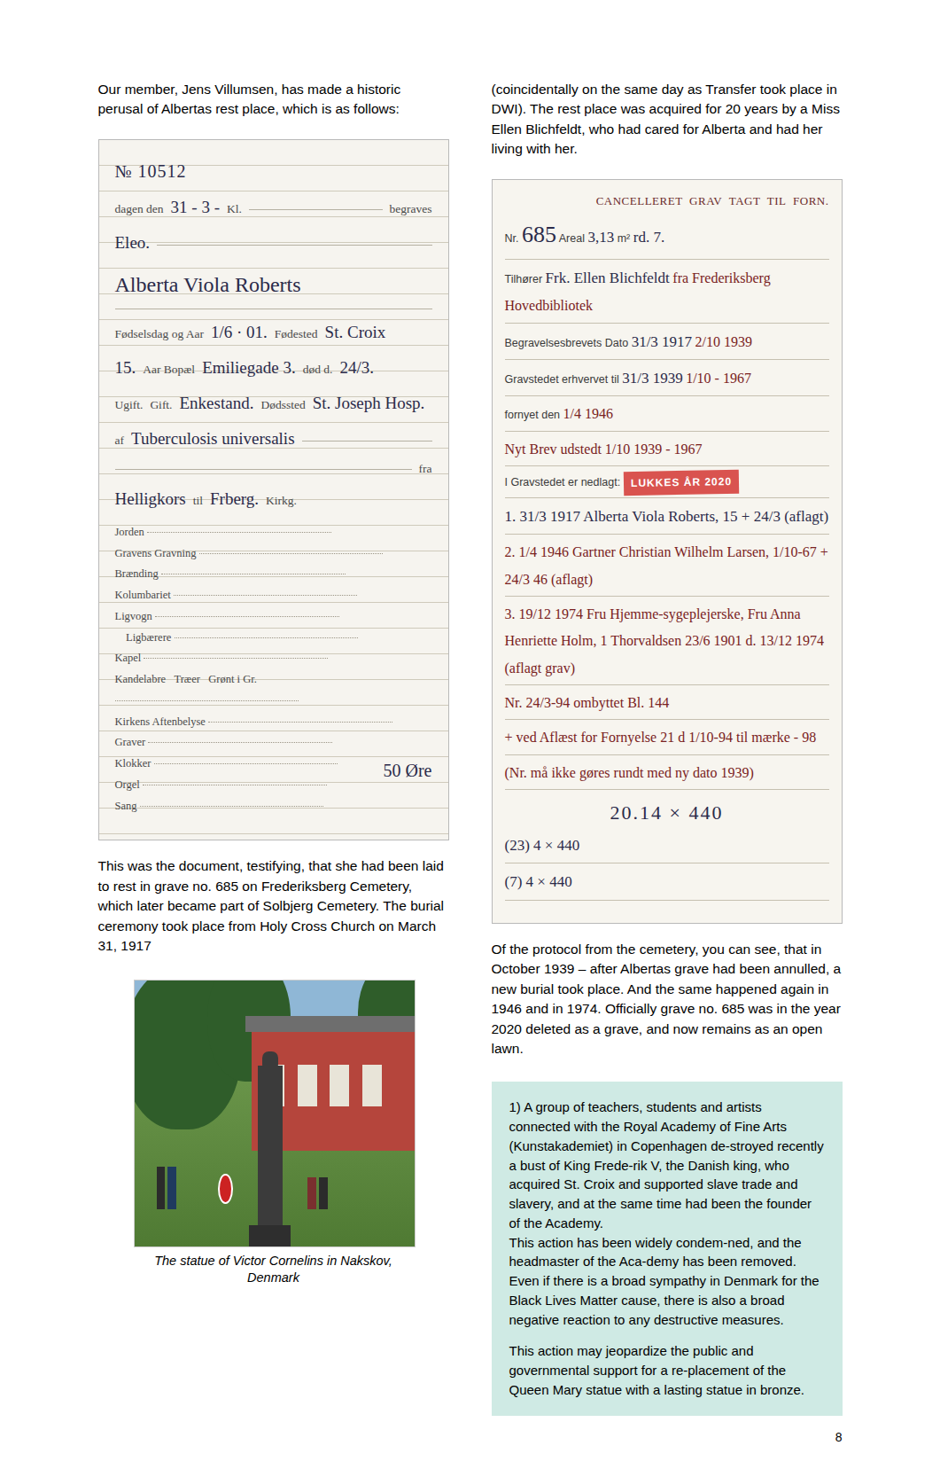Our member, Jens Villumsen, has made a historic perusal of Albertas rest place, which is as follows:
№ 10512
dagen den 31 - 3 - Kl. begraves
Eleo.
Alberta Viola Roberts
Fødselsdag og Aar 1/6 · 01. Fødested St. Croix
15. Aar Bopæl Emiliegade 3. død d. 24/3.
Ugift. Gift. Enkestand. Dødssted St. Joseph Hosp.
af Tuberculosis universalis
fra
Helligkors til Frberg. Kirkg.
Jorden
Gravens Gravning
Brænding
Kolumbariet
Ligvogn
Ligbærere
Kapel
Kandelabre Træer Grønt i Gr.
Kirkens Aftenbelyse
Graver
Klokker 50 Øre
Orgel
Sang
This was the document, testifying, that she had been laid to rest in grave no. 685 on Frederiksberg Cemetery, which later became part of Solbjerg Cemetery. The burial ceremony took place from Holy Cross Church on March 31, 1917
The statue of Victor Cornelins in Nakskov, Denmark
(coincidentally on the same day as Transfer took place in DWI). The rest place was acquired for 20 years by a Miss Ellen Blichfeldt, who had cared for Alberta and had her living with her.
CANCELLERET GRAV TAGT TIL FORN.
Nr. 685 Areal 3,13 m² rd. 7.
Tilhører Frk. Ellen Blichfeldt fra Frederiksberg Hovedbibliotek
Begravelsesbrevets Dato 31/3 1917 2/10 1939
Gravstedet erhvervet til 31/3 1939 1/10 - 1967
fornyet den 1/4 1946
Nyt Brev udstedt 1/10 1939 - 1967
I Gravstedet er nedlagt: LUKKES ÅR 2020
1. 31/3 1917 Alberta Viola Roberts, 15 + 24/3 (aflagt)
2. 1/4 1946 Gartner Christian Wilhelm Larsen, 1/10-67 + 24/3 46 (aflagt)
3. 19/12 1974 Fru Hjemme-sygeplejerske, Fru Anna Henriette Holm, 1 Thorvaldsen 23/6 1901 d. 13/12 1974 (aflagt grav)
Nr. 24/3-94 ombyttet Bl. 144
+ ved Aflæst for Fornyelse 21 d 1/10-94 til mærke - 98
(Nr. må ikke gøres rundt med ny dato 1939)
20.14 × 440
(23) 4 × 440
(7) 4 × 440
Of the protocol from the cemetery, you can see, that in October 1939 – after Albertas grave had been annulled, a new burial took place. And the same happened again in 1946 and in 1974. Officially grave no. 685 was in the year 2020 deleted as a grave, and now remains as an open lawn.
1) A group of teachers, students and artists connected with the Royal Academy of Fine Arts (Kunstakademiet) in Copenhagen de-stroyed recently a bust of King Frede-rik V, the Danish king, who acquired St. Croix and supported slave trade and slavery, and at the same time had been the founder of the Academy.
This action has been widely condem-ned, and the headmaster of the Aca-demy has been removed. Even if there is a broad sympathy in Denmark for the Black Lives Matter cause, there is also a broad negative reaction to any destructive measures.
This action may jeopardize the public and governmental support for a re-placement of the Queen Mary statue with a lasting statue in bronze.
8